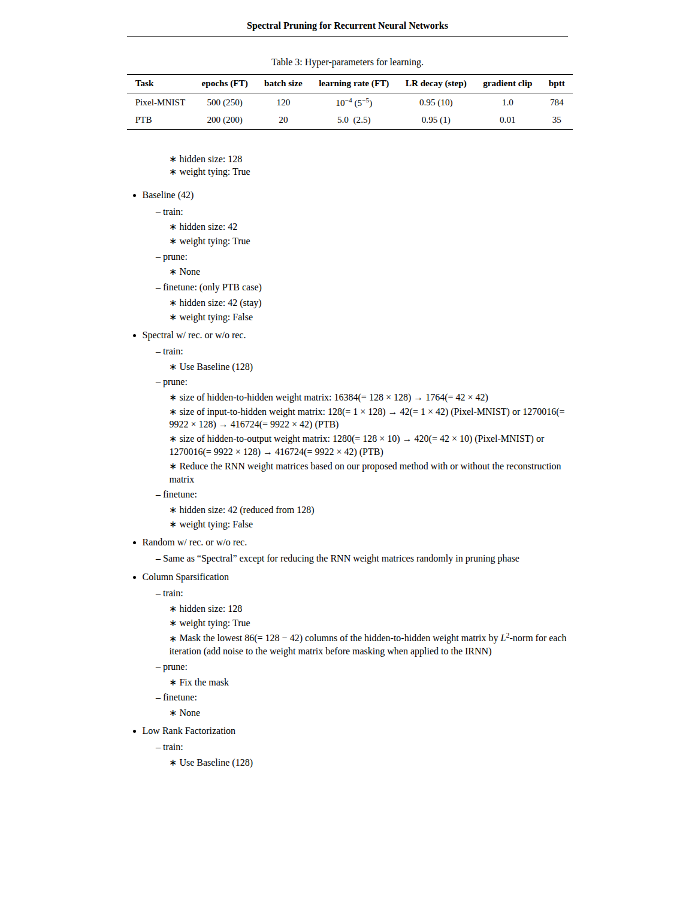Spectral Pruning for Recurrent Neural Networks
Table 3: Hyper-parameters for learning.
| Task | epochs (FT) | batch size | learning rate (FT) | LR decay (step) | gradient clip | bptt |
| --- | --- | --- | --- | --- | --- | --- |
| Pixel-MNIST | 500 (250) | 120 | 10 −4 (5 −5 ) | 0.95 (10) | 1.0 | 784 |
| PTB | 200 (200) | 20 | 5.0 (2.5) | 0.95 (1) | 0.01 | 35 |
hidden size: 128
weight tying: True
Baseline (42)
train:
hidden size: 42
weight tying: True
prune:
None
finetune: (only PTB case)
hidden size: 42 (stay)
weight tying: False
Spectral w/ rec. or w/o rec.
train:
Use Baseline (128)
prune:
size of hidden-to-hidden weight matrix: 16384(= 128 × 128) → 1764(= 42 × 42)
size of input-to-hidden weight matrix: 128(= 1 × 128) → 42(= 1 × 42) (Pixel-MNIST) or 1270016(= 9922 × 128) → 416724(= 9922 × 42) (PTB)
size of hidden-to-output weight matrix: 1280(= 128 × 10) → 420(= 42 × 10) (Pixel-MNIST) or 1270016(= 9922 × 128) → 416724(= 9922 × 42) (PTB)
Reduce the RNN weight matrices based on our proposed method with or without the reconstruction matrix
finetune:
hidden size: 42 (reduced from 128)
weight tying: False
Random w/ rec. or w/o rec.
Same as “Spectral” except for reducing the RNN weight matrices randomly in pruning phase
Column Sparsification
train:
hidden size: 128
weight tying: True
Mask the lowest 86(= 128 − 42) columns of the hidden-to-hidden weight matrix by L2-norm for each iteration (add noise to the weight matrix before masking when applied to the IRNN)
prune:
Fix the mask
finetune:
None
Low Rank Factorization
train:
Use Baseline (128)